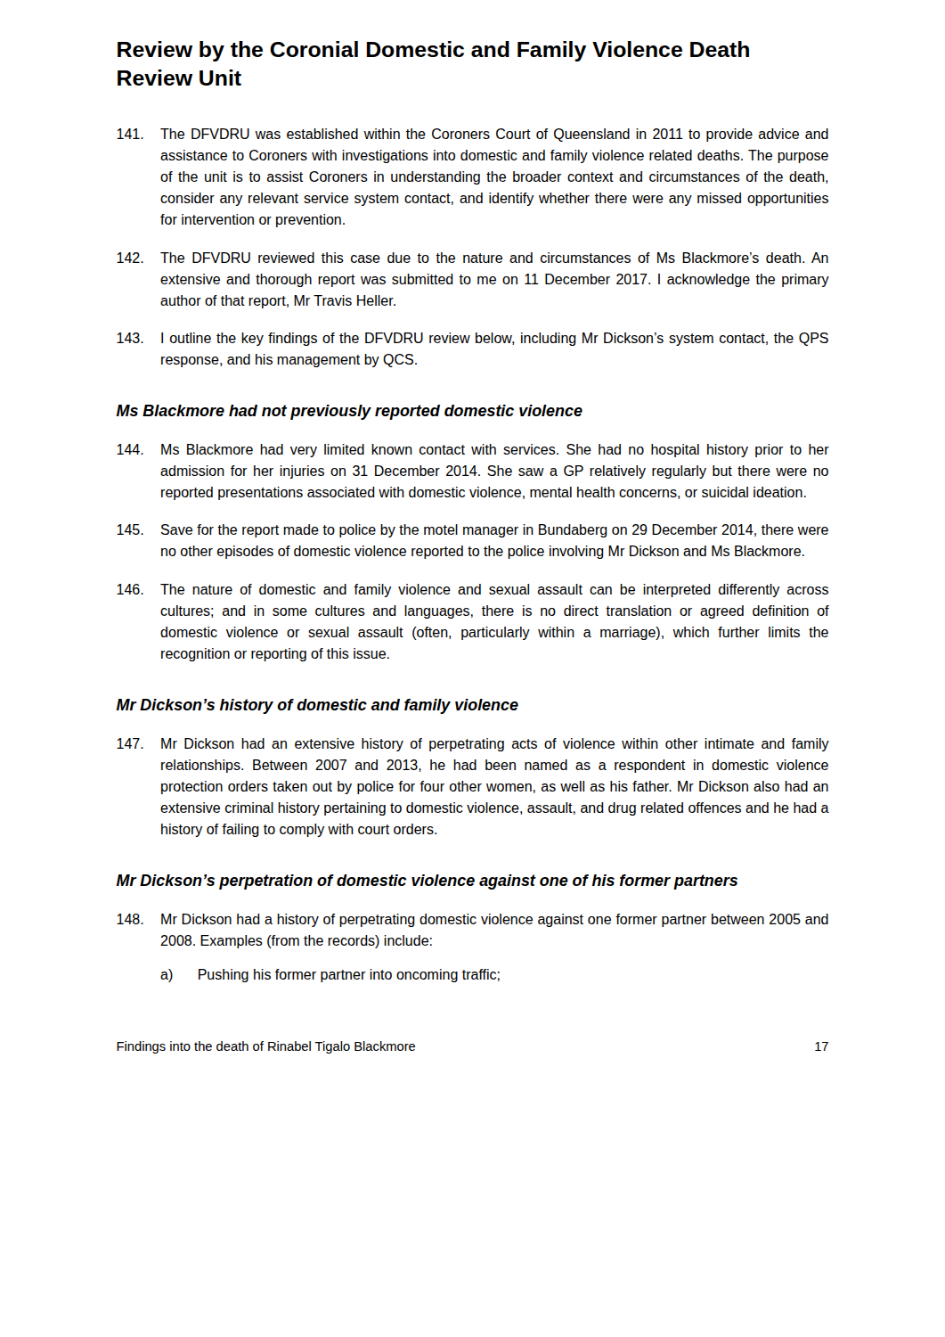Review by the Coronial Domestic and Family Violence Death Review Unit
141. The DFVDRU was established within the Coroners Court of Queensland in 2011 to provide advice and assistance to Coroners with investigations into domestic and family violence related deaths. The purpose of the unit is to assist Coroners in understanding the broader context and circumstances of the death, consider any relevant service system contact, and identify whether there were any missed opportunities for intervention or prevention.
142. The DFVDRU reviewed this case due to the nature and circumstances of Ms Blackmore’s death. An extensive and thorough report was submitted to me on 11 December 2017. I acknowledge the primary author of that report, Mr Travis Heller.
143. I outline the key findings of the DFVDRU review below, including Mr Dickson’s system contact, the QPS response, and his management by QCS.
Ms Blackmore had not previously reported domestic violence
144. Ms Blackmore had very limited known contact with services. She had no hospital history prior to her admission for her injuries on 31 December 2014. She saw a GP relatively regularly but there were no reported presentations associated with domestic violence, mental health concerns, or suicidal ideation.
145. Save for the report made to police by the motel manager in Bundaberg on 29 December 2014, there were no other episodes of domestic violence reported to the police involving Mr Dickson and Ms Blackmore.
146. The nature of domestic and family violence and sexual assault can be interpreted differently across cultures; and in some cultures and languages, there is no direct translation or agreed definition of domestic violence or sexual assault (often, particularly within a marriage), which further limits the recognition or reporting of this issue.
Mr Dickson’s history of domestic and family violence
147. Mr Dickson had an extensive history of perpetrating acts of violence within other intimate and family relationships. Between 2007 and 2013, he had been named as a respondent in domestic violence protection orders taken out by police for four other women, as well as his father. Mr Dickson also had an extensive criminal history pertaining to domestic violence, assault, and drug related offences and he had a history of failing to comply with court orders.
Mr Dickson’s perpetration of domestic violence against one of his former partners
148. Mr Dickson had a history of perpetrating domestic violence against one former partner between 2005 and 2008. Examples (from the records) include:
a) Pushing his former partner into oncoming traffic;
Findings into the death of Rinabel Tigalo Blackmore 17